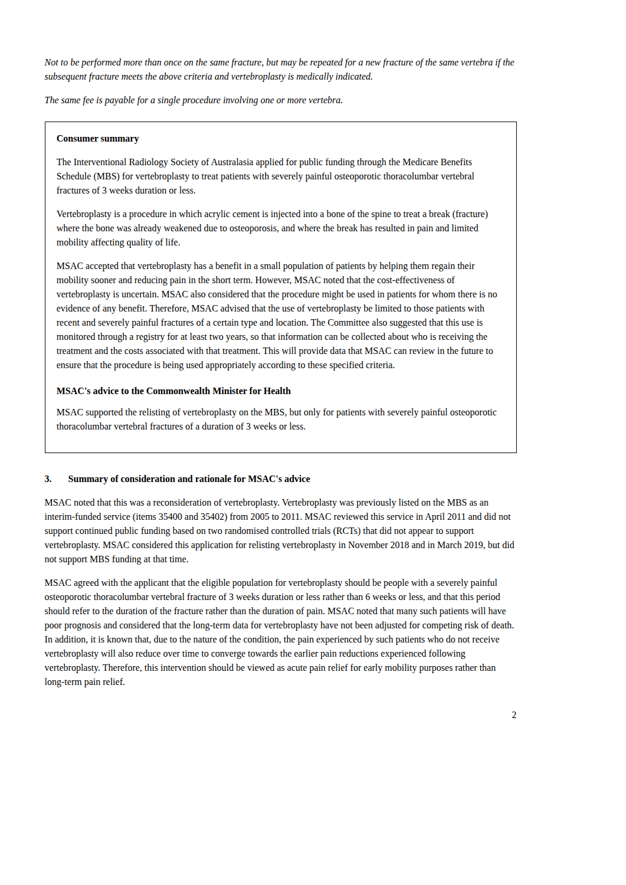Not to be performed more than once on the same fracture, but may be repeated for a new fracture of the same vertebra if the subsequent fracture meets the above criteria and vertebroplasty is medically indicated.
The same fee is payable for a single procedure involving one or more vertebra.
Consumer summary
The Interventional Radiology Society of Australasia applied for public funding through the Medicare Benefits Schedule (MBS) for vertebroplasty to treat patients with severely painful osteoporotic thoracolumbar vertebral fractures of 3 weeks duration or less.
Vertebroplasty is a procedure in which acrylic cement is injected into a bone of the spine to treat a break (fracture) where the bone was already weakened due to osteoporosis, and where the break has resulted in pain and limited mobility affecting quality of life.
MSAC accepted that vertebroplasty has a benefit in a small population of patients by helping them regain their mobility sooner and reducing pain in the short term. However, MSAC noted that the cost-effectiveness of vertebroplasty is uncertain. MSAC also considered that the procedure might be used in patients for whom there is no evidence of any benefit. Therefore, MSAC advised that the use of vertebroplasty be limited to those patients with recent and severely painful fractures of a certain type and location. The Committee also suggested that this use is monitored through a registry for at least two years, so that information can be collected about who is receiving the treatment and the costs associated with that treatment. This will provide data that MSAC can review in the future to ensure that the procedure is being used appropriately according to these specified criteria.
MSAC's advice to the Commonwealth Minister for Health
MSAC supported the relisting of vertebroplasty on the MBS, but only for patients with severely painful osteoporotic thoracolumbar vertebral fractures of a duration of 3 weeks or less.
3. Summary of consideration and rationale for MSAC's advice
MSAC noted that this was a reconsideration of vertebroplasty. Vertebroplasty was previously listed on the MBS as an interim-funded service (items 35400 and 35402) from 2005 to 2011. MSAC reviewed this service in April 2011 and did not support continued public funding based on two randomised controlled trials (RCTs) that did not appear to support vertebroplasty. MSAC considered this application for relisting vertebroplasty in November 2018 and in March 2019, but did not support MBS funding at that time.
MSAC agreed with the applicant that the eligible population for vertebroplasty should be people with a severely painful osteoporotic thoracolumbar vertebral fracture of 3 weeks duration or less rather than 6 weeks or less, and that this period should refer to the duration of the fracture rather than the duration of pain. MSAC noted that many such patients will have poor prognosis and considered that the long-term data for vertebroplasty have not been adjusted for competing risk of death. In addition, it is known that, due to the nature of the condition, the pain experienced by such patients who do not receive vertebroplasty will also reduce over time to converge towards the earlier pain reductions experienced following vertebroplasty. Therefore, this intervention should be viewed as acute pain relief for early mobility purposes rather than long-term pain relief.
2